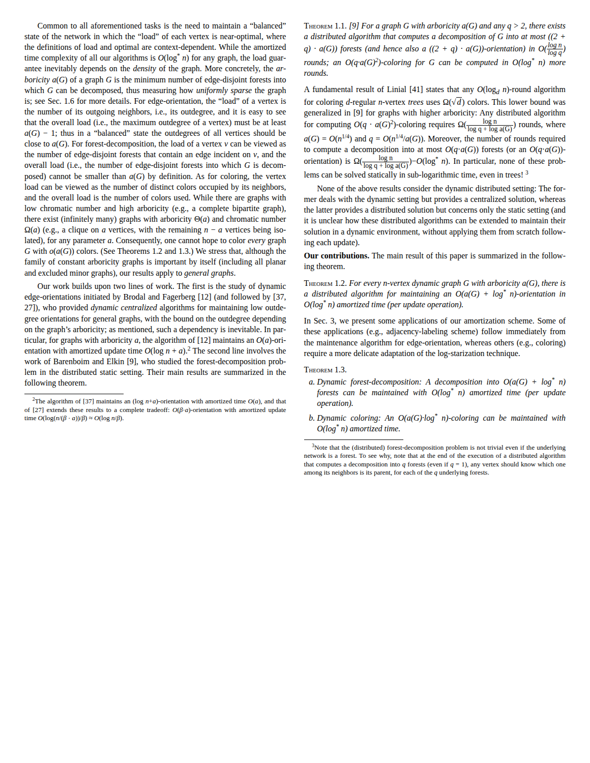Common to all aforementioned tasks is the need to maintain a “balanced” state of the network in which the “load” of each vertex is near-optimal, where the definitions of load and optimal are context-dependent. While the amortized time complexity of all our algorithms is O(log* n) for any graph, the load guarantee inevitably depends on the density of the graph. More concretely, the arboricity a(G) of a graph G is the minimum number of edge-disjoint forests into which G can be decomposed, thus measuring how uniformly sparse the graph is; see Sec. 1.6 for more details. For edge-orientation, the “load” of a vertex is the number of its outgoing neighbors, i.e., its outdegree, and it is easy to see that the overall load (i.e., the maximum outdegree of a vertex) must be at least a(G) − 1; thus in a “balanced” state the outdegrees of all vertices should be close to a(G). For forest-decomposition, the load of a vertex v can be viewed as the number of edge-disjoint forests that contain an edge incident on v, and the overall load (i.e., the number of edge-disjoint forests into which G is decomposed) cannot be smaller than a(G) by definition. As for coloring, the vertex load can be viewed as the number of distinct colors occupied by its neighbors, and the overall load is the number of colors used. While there are graphs with low chromatic number and high arboricity (e.g., a complete bipartite graph), there exist (infinitely many) graphs with arboricity Θ(a) and chromatic number Ω(a) (e.g., a clique on a vertices, with the remaining n − a vertices being isolated), for any parameter a. Consequently, one cannot hope to color every graph G with o(a(G)) colors. (See Theorems 1.2 and 1.3.) We stress that, although the family of constant arboricity graphs is important by itself (including all planar and excluded minor graphs), our results apply to general graphs.
Our work builds upon two lines of work. The first is the study of dynamic edge-orientations initiated by Brodal and Fagerberg [12] (and followed by [37, 27]), who provided dynamic centralized algorithms for maintaining low outdegree orientations for general graphs, with the bound on the outdegree depending on the graph’s arboricity; as mentioned, such a dependency is inevitable. In particular, for graphs with arboricity a, the algorithm of [12] maintains an O(a)-orientation with amortized update time O(log n + a).2 The second line involves the work of Barenboim and Elkin [9], who studied the forest-decomposition problem in the distributed static setting. Their main results are summarized in the following theorem.
2The algorithm of [37] maintains an (log n+a)-orientation with amortized time O(a), and that of [27] extends these results to a complete tradeoff: O(β·a)-orientation with amortized update time O(log(n/(β · a))/β) ≈ O(log n/β).
Theorem 1.1. [9] For a graph G with arboricity a(G) and any q > 2, there exists a distributed algorithm that computes a decomposition of G into at most ((2 + q) · a(G)) forests (and hence also a ((2 + q) · a(G))-orientation) in O(log n log q) rounds; an O(q·a(G)2)-coloring for G can be computed in O(log* n) more rounds.
A fundamental result of Linial [41] states that any O(logd n)-round algorithm for coloring d-regular n-vertex trees uses Ω(√d) colors. This lower bound was generalized in [9] for graphs with higher arboricity: Any distributed algorithm for computing O(q · a(G)2)-coloring requires Ω(log n log q + log a(G)) rounds, where a(G) = O(n1/4) and q = O(n1/4/a(G)). Moreover, the number of rounds required to compute a decomposition into at most O(q·a(G)) forests (or an O(q·a(G))-orientation) is Ω(log n log q + log a(G))−O(log* n). In particular, none of these problems can be solved statically in sub-logarithmic time, even in trees! 3
None of the above results consider the dynamic distributed setting: The former deals with the dynamic setting but provides a centralized solution, whereas the latter provides a distributed solution but concerns only the static setting (and it is unclear how these distributed algorithms can be extended to maintain their solution in a dynamic environment, without applying them from scratch following each update).
Our contributions. The main result of this paper is summarized in the following theorem.
Theorem 1.2. For every n-vertex dynamic graph G with arboricity a(G), there is a distributed algorithm for maintaining an O(a(G) + log* n)-orientation in O(log* n) amortized time (per update operation).
In Sec. 3, we present some applications of our amortization scheme. Some of these applications (e.g., adjacency-labeling scheme) follow immediately from the maintenance algorithm for edge-orientation, whereas others (e.g., coloring) require a more delicate adaptation of the log-starization technique.
Theorem 1.3.
Dynamic forest-decomposition: A decomposition into O(a(G) + log* n) forests can be maintained with O(log* n) amortized time (per update operation).
Dynamic coloring: An O(a(G)·log* n)-coloring can be maintained with O(log* n) amortized time.
3Note that the (distributed) forest-decomposition problem is not trivial even if the underlying network is a forest. To see why, note that at the end of the execution of a distributed algorithm that computes a decomposition into q forests (even if q = 1), any vertex should know which one among its neighbors is its parent, for each of the q underlying forests.